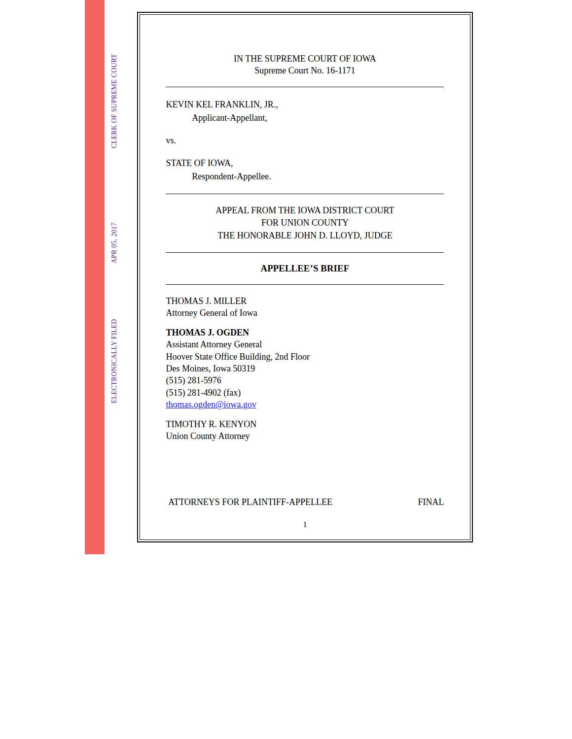CLERK OF SUPREME COURT APR 05, 2017 ELECTRONICALLY FILED
IN THE SUPREME COURT OF IOWA
Supreme Court No. 16-1171
KEVIN KEL FRANKLIN, JR., Applicant-Appellant,
vs.
STATE OF IOWA, Respondent-Appellee.
APPEAL FROM THE IOWA DISTRICT COURT
FOR UNION COUNTY
THE HONORABLE JOHN D. LLOYD, JUDGE
APPELLEE’S BRIEF
THOMAS J. MILLER
Attorney General of Iowa
THOMAS J. OGDEN
Assistant Attorney General
Hoover State Office Building, 2nd Floor
Des Moines, Iowa 50319
(515) 281-5976
(515) 281-4902 (fax)
thomas.ogden@iowa.gov
TIMOTHY R. KENYON
Union County Attorney
ATTORNEYS FOR PLAINTIFF-APPELLEE
FINAL
1